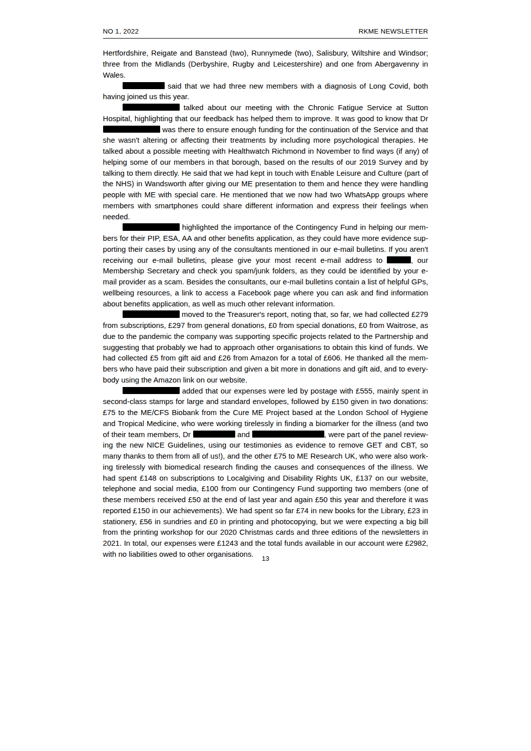NO 1, 2022 RKME NEWSLETTER
Hertfordshire, Reigate and Banstead (two), Runnymede (two), Salisbury, Wiltshire and Windsor; three from the Midlands (Derbyshire, Rugby and Leicestershire) and one from Abergavenny in Wales.
said that we had three new members with a diagnosis of Long Covid, both having joined us this year.
talked about our meeting with the Chronic Fatigue Service at Sutton Hospital, highlighting that our feedback has helped them to improve. It was good to know that Dr was there to ensure enough funding for the continuation of the Service and that she wasn't altering or affecting their treatments by including more psychological therapies. He talked about a possible meeting with Healthwatch Richmond in November to find ways (if any) of helping some of our members in that borough, based on the results of our 2019 Survey and by talking to them directly. He said that we had kept in touch with Enable Leisure and Culture (part of the NHS) in Wandsworth after giving our ME presentation to them and hence they were handling people with ME with special care. He mentioned that we now had two WhatsApp groups where members with smartphones could share different information and express their feelings when needed.
highlighted the importance of the Contingency Fund in helping our members for their PIP, ESA, AA and other benefits application, as they could have more evidence supporting their cases by using any of the consultants mentioned in our e-mail bulletins. If you aren't receiving our e-mail bulletins, please give your most recent e-mail address to , our Membership Secretary and check you spam/junk folders, as they could be identified by your e-mail provider as a scam. Besides the consultants, our e-mail bulletins contain a list of helpful GPs, wellbeing resources, a link to access a Facebook page where you can ask and find information about benefits application, as well as much other relevant information.
moved to the Treasurer's report, noting that, so far, we had collected £279 from subscriptions, £297 from general donations, £0 from special donations, £0 from Waitrose, as due to the pandemic the company was supporting specific projects related to the Partnership and suggesting that probably we had to approach other organisations to obtain this kind of funds. We had collected £5 from gift aid and £26 from Amazon for a total of £606. He thanked all the members who have paid their subscription and given a bit more in donations and gift aid, and to everybody using the Amazon link on our website.
added that our expenses were led by postage with £555, mainly spent in second-class stamps for large and standard envelopes, followed by £150 given in two donations: £75 to the ME/CFS Biobank from the Cure ME Project based at the London School of Hygiene and Tropical Medicine, who were working tirelessly in finding a biomarker for the illness (and two of their team members, Dr and , were part of the panel reviewing the new NICE Guidelines, using our testimonies as evidence to remove GET and CBT, so many thanks to them from all of us!), and the other £75 to ME Research UK, who were also working tirelessly with biomedical research finding the causes and consequences of the illness. We had spent £148 on subscriptions to Localgiving and Disability Rights UK, £137 on our website, telephone and social media, £100 from our Contingency Fund supporting two members (one of these members received £50 at the end of last year and again £50 this year and therefore it was reported £150 in our achievements). We had spent so far £74 in new books for the Library, £23 in stationery, £56 in sundries and £0 in printing and photocopying, but we were expecting a big bill from the printing workshop for our 2020 Christmas cards and three editions of the newsletters in 2021. In total, our expenses were £1243 and the total funds available in our account were £2982, with no liabilities owed to other organisations.
13